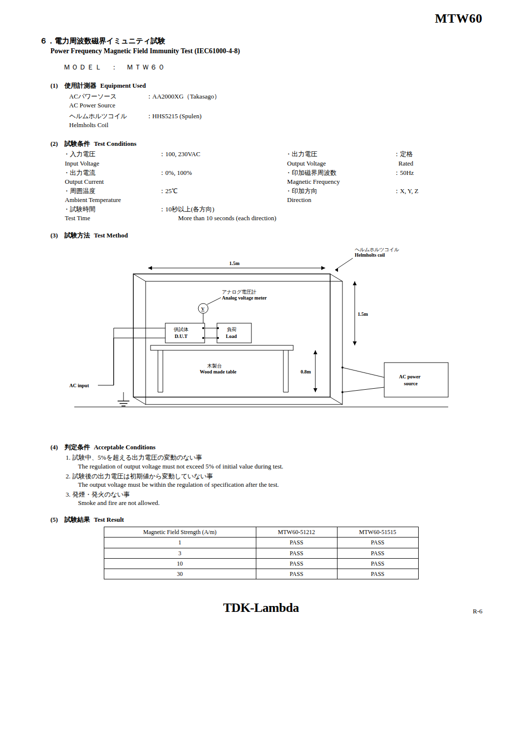MTW60
６．電力周波数磁界イミュニティ試験
Power Frequency Magnetic Field Immunity Test (IEC61000-4-8)
ＭＯＤＥＬ　：　ＭＴＷ６０
(1)　使用計測器 Equipment Used
| ACパワーソース | ：AA2000XG（Takasago） |
| AC Power Source | |
| ヘルムホルツコイル | ：HHS5215 (Spulen) |
| Helmholts Coil | |
(2)　試験条件 Test Conditions
| ・入力電圧 | ：100, 230VAC | ・出力電圧 | ：定格 |
| Input Voltage | | Output Voltage | Rated |
| ・出力電流 | ：0%, 100% | ・印加磁界周波数 | ：50Hz |
| Output Current | | Magnetic Frequency | |
| ・周囲温度 | ：25℃ | ・印加方向 | ：X, Y, Z |
| Ambient Temperature | | Direction | |
| ・試験時間 | ：10秒以上(各方向) |
| Test Time | More than 10 seconds (each direction) |
(3)　試験方法 Test Method
ヘルムホルツコイル Helmholts coil 1.5m アナログ電圧計 Analog voltage meter V 供試体 D.U.T 負荷 Load 木製台 Wood made table 1.5m 0.8m AC power source AC input
(4)　判定条件 Acceptable Conditions
試験中、5%を超える出力電圧の変動のない事 The regulation of output voltage must not exceed 5% of initial value during test.
試験後の出力電圧は初期値から変動していない事 The output voltage must be within the regulation of specification after the test.
発煙・発火のない事 Smoke and fire are not allowed.
(5)　試験結果 Test Result
| Magnetic Field Strength (A/m) | MTW60-51212 | MTW60-51515 |
| --- | --- | --- |
| 1 | PASS | PASS |
| 3 | PASS | PASS |
| 10 | PASS | PASS |
| 30 | PASS | PASS |
TDK-Lambda
R-6